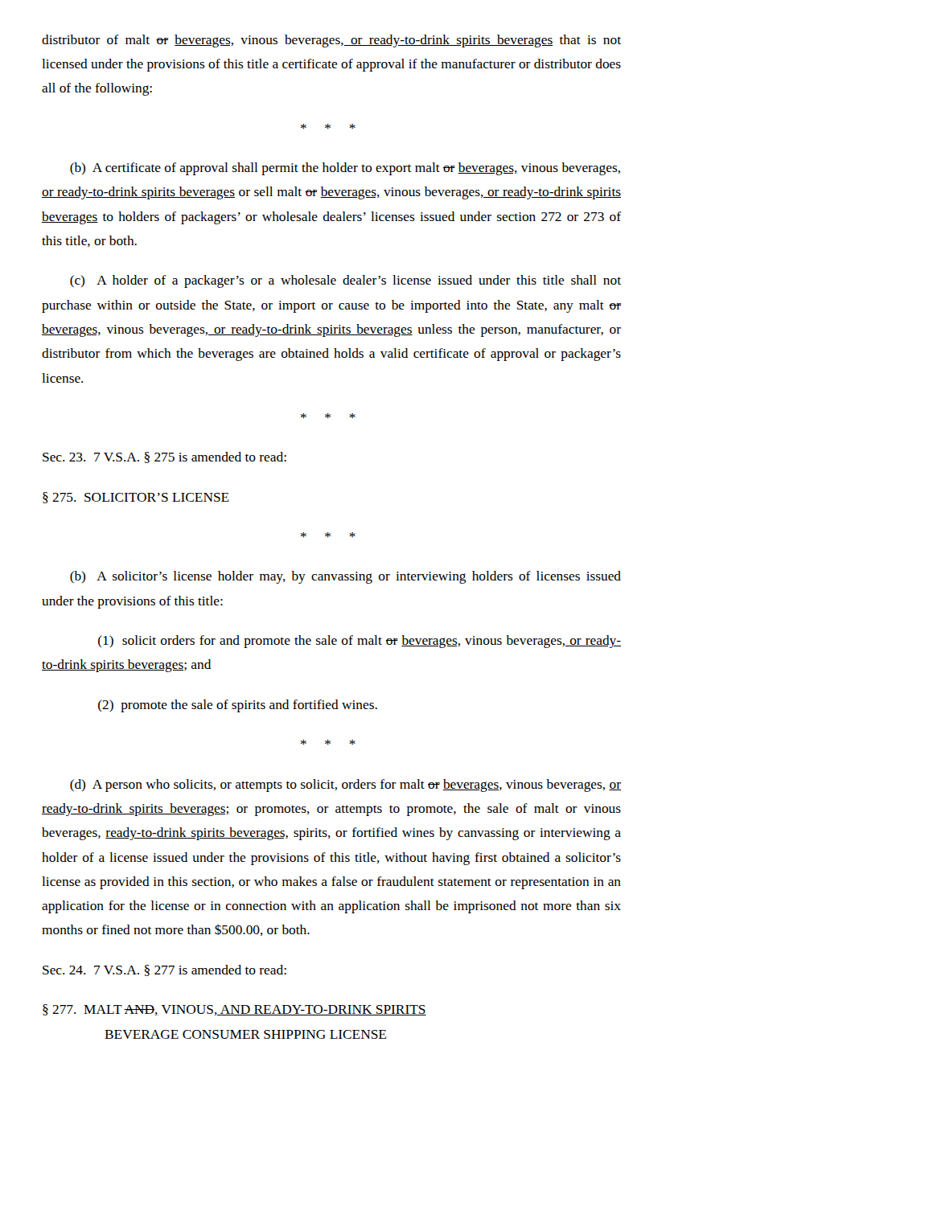distributor of malt or beverages, vinous beverages, or ready-to-drink spirits beverages that is not licensed under the provisions of this title a certificate of approval if the manufacturer or distributor does all of the following:
* * *
(b) A certificate of approval shall permit the holder to export malt or beverages, vinous beverages, or ready-to-drink spirits beverages or sell malt or beverages, vinous beverages, or ready-to-drink spirits beverages to holders of packagers’ or wholesale dealers’ licenses issued under section 272 or 273 of this title, or both.
(c) A holder of a packager’s or a wholesale dealer’s license issued under this title shall not purchase within or outside the State, or import or cause to be imported into the State, any malt or beverages, vinous beverages, or ready-to-drink spirits beverages unless the person, manufacturer, or distributor from which the beverages are obtained holds a valid certificate of approval or packager’s license.
* * *
Sec. 23. 7 V.S.A. § 275 is amended to read:
§ 275. SOLICITOR’S LICENSE
* * *
(b) A solicitor’s license holder may, by canvassing or interviewing holders of licenses issued under the provisions of this title:
(1) solicit orders for and promote the sale of malt or beverages, vinous beverages, or ready-to-drink spirits beverages; and
(2) promote the sale of spirits and fortified wines.
* * *
(d) A person who solicits, or attempts to solicit, orders for malt or beverages, vinous beverages, or ready-to-drink spirits beverages; or promotes, or attempts to promote, the sale of malt or vinous beverages, ready-to-drink spirits beverages, spirits, or fortified wines by canvassing or interviewing a holder of a license issued under the provisions of this title, without having first obtained a solicitor’s license as provided in this section, or who makes a false or fraudulent statement or representation in an application for the license or in connection with an application shall be imprisoned not more than six months or fined not more than $500.00, or both.
Sec. 24. 7 V.S.A. § 277 is amended to read:
§ 277. MALT AND, VINOUS, AND READY-TO-DRINK SPIRITSBEVERAGE CONSUMER SHIPPING LICENSE